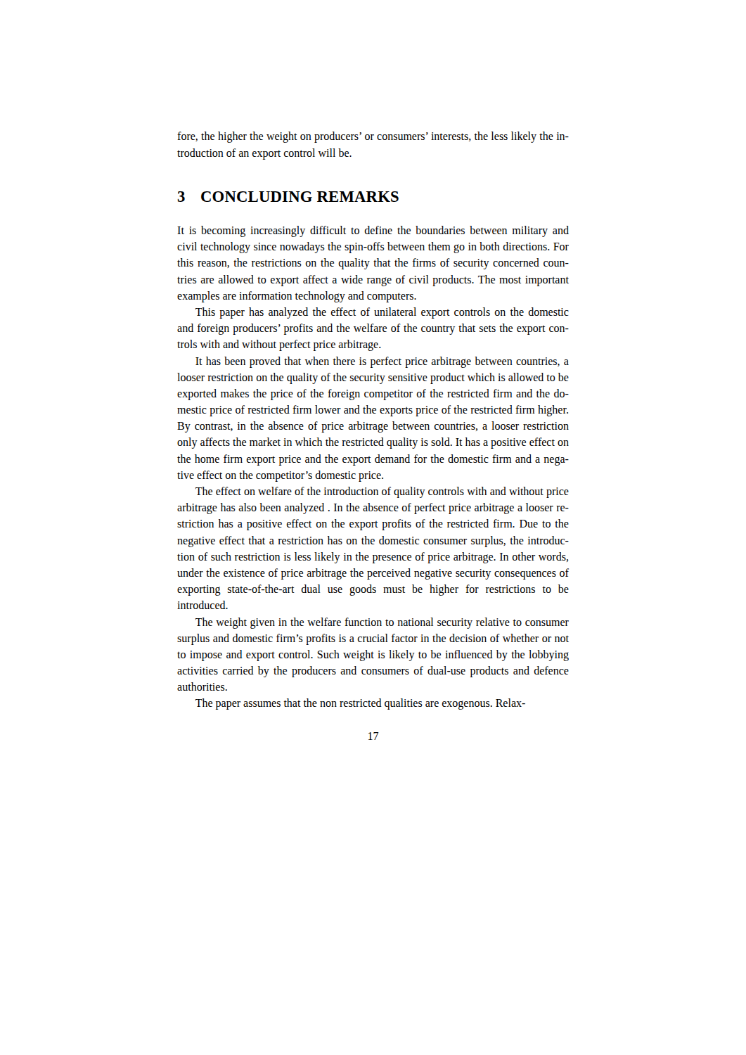fore, the higher the weight on producers’ or consumers’ interests, the less likely the introduction of an export control will be.
3 CONCLUDING REMARKS
It is becoming increasingly difficult to define the boundaries between military and civil technology since nowadays the spin-offs between them go in both directions. For this reason, the restrictions on the quality that the firms of security concerned countries are allowed to export affect a wide range of civil products. The most important examples are information technology and computers.
This paper has analyzed the effect of unilateral export controls on the domestic and foreign producers’ profits and the welfare of the country that sets the export controls with and without perfect price arbitrage.
It has been proved that when there is perfect price arbitrage between countries, a looser restriction on the quality of the security sensitive product which is allowed to be exported makes the price of the foreign competitor of the restricted firm and the domestic price of restricted firm lower and the exports price of the restricted firm higher. By contrast, in the absence of price arbitrage between countries, a looser restriction only affects the market in which the restricted quality is sold. It has a positive effect on the home firm export price and the export demand for the domestic firm and a negative effect on the competitor’s domestic price.
The effect on welfare of the introduction of quality controls with and without price arbitrage has also been analyzed . In the absence of perfect price arbitrage a looser restriction has a positive effect on the export profits of the restricted firm. Due to the negative effect that a restriction has on the domestic consumer surplus, the introduction of such restriction is less likely in the presence of price arbitrage. In other words, under the existence of price arbitrage the perceived negative security consequences of exporting state-of-the-art dual use goods must be higher for restrictions to be introduced.
The weight given in the welfare function to national security relative to consumer surplus and domestic firm’s profits is a crucial factor in the decision of whether or not to impose and export control. Such weight is likely to be influenced by the lobbying activities carried by the producers and consumers of dual-use products and defence authorities.
The paper assumes that the non restricted qualities are exogenous. Relax-
17